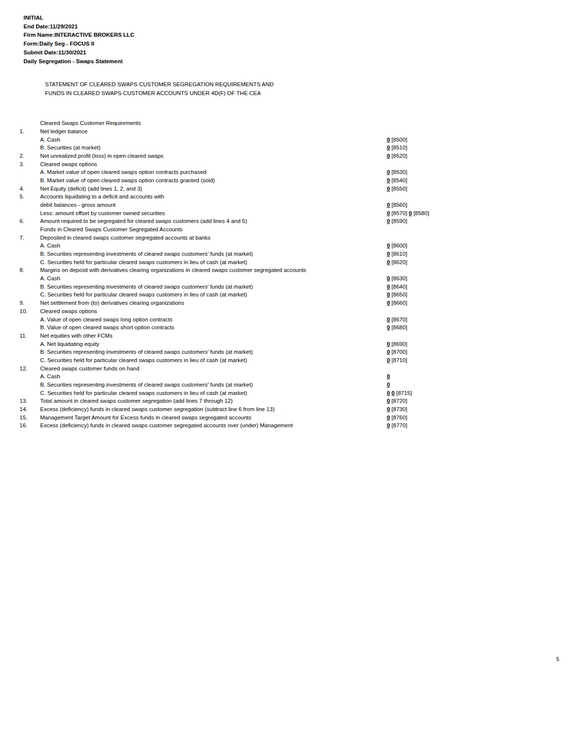INITIAL
End Date:11/29/2021
Firm Name:INTERACTIVE BROKERS LLC
Form:Daily Seg - FOCUS II
Submit Date:11/30/2021
Daily Segregation - Swaps Statement
STATEMENT OF CLEARED SWAPS CUSTOMER SEGREGATION REQUIREMENTS AND
FUNDS IN CLEARED SWAPS CUSTOMER ACCOUNTS UNDER 4D(F) OF THE CEA
| | Cleared Swaps Customer Requirements | |
| 1. | Net ledger balance | |
| | A. Cash | 0 [8500] |
| | B. Securities (at market) | 0 [8510] |
| 2. | Net unrealized profit (loss) in open cleared swaps | 0 [8520] |
| 3. | Cleared swaps options | |
| | A. Market value of open cleared swaps option contracts purchased | 0 [8530] |
| | B. Market value of open cleared swaps option contracts granted (sold) | 0 [8540] |
| 4. | Net Equity (deficit) (add lines 1, 2, and 3) | 0 [8550] |
| 5. | Accounts liquidating to a deficit and accounts with | |
| | debit balances - gross amount | 0 [8560] |
| | Less: amount offset by customer owned securities | 0 [8570] 0 [8580] |
| 6. | Amount required to be segregated for cleared swaps customers (add lines 4 and 5) | 0 [8590] |
| | Funds in Cleared Swaps Customer Segregated Accounts | |
| 7. | Deposited in cleared swaps customer segregated accounts at banks | |
| | A. Cash | 0 [8600] |
| | B. Securities representing investments of cleared swaps customers' funds (at market) | 0 [8610] |
| | C. Securities held for particular cleared swaps customers in lieu of cash (at market) | 0 [8620] |
| 8. | Margins on deposit with derivatives clearing organizations in cleared swaps customer segregated accounts | |
| | A. Cash | 0 [8630] |
| | B. Securities representing investments of cleared swaps customers' funds (at market) | 0 [8640] |
| | C. Securities held for particular cleared swaps customers in lieu of cash (at market) | 0 [8650] |
| 9. | Net settlement from (to) derivatives clearing organizations | 0 [8660] |
| 10. | Cleared swaps options | |
| | A. Value of open cleared swaps long option contracts | 0 [8670] |
| | B. Value of open cleared swaps short option contracts | 0 [8680] |
| 11. | Net equities with other FCMs | |
| | A. Net liquidating equity | 0 [8690] |
| | B. Securities representing investments of cleared swaps customers' funds (at market) | 0 [8700] |
| | C. Securities held for particular cleared swaps customers in lieu of cash (at market) | 0 [8710] |
| 12. | Cleared swaps customer funds on hand | |
| | A. Cash | 0 |
| | B. Securities representing investments of cleared swaps customers' funds (at market) | 0 |
| | C. Securities held for particular cleared swaps customers in lieu of cash (at market) | 0 0 [8715] |
| 13. | Total amount in cleared swaps customer segregation (add lines 7 through 12) | 0 [8720] |
| 14. | Excess (deficiency) funds in cleared swaps customer segregation (subtract line 6 from line 13) | 0 [8730] |
| 15. | Management Target Amount for Excess funds in cleared swaps segregated accounts | 0 [8760] |
| 16. | Excess (deficiency) funds in cleared swaps customer segregated accounts over (under) Management | 0 [8770] |
5